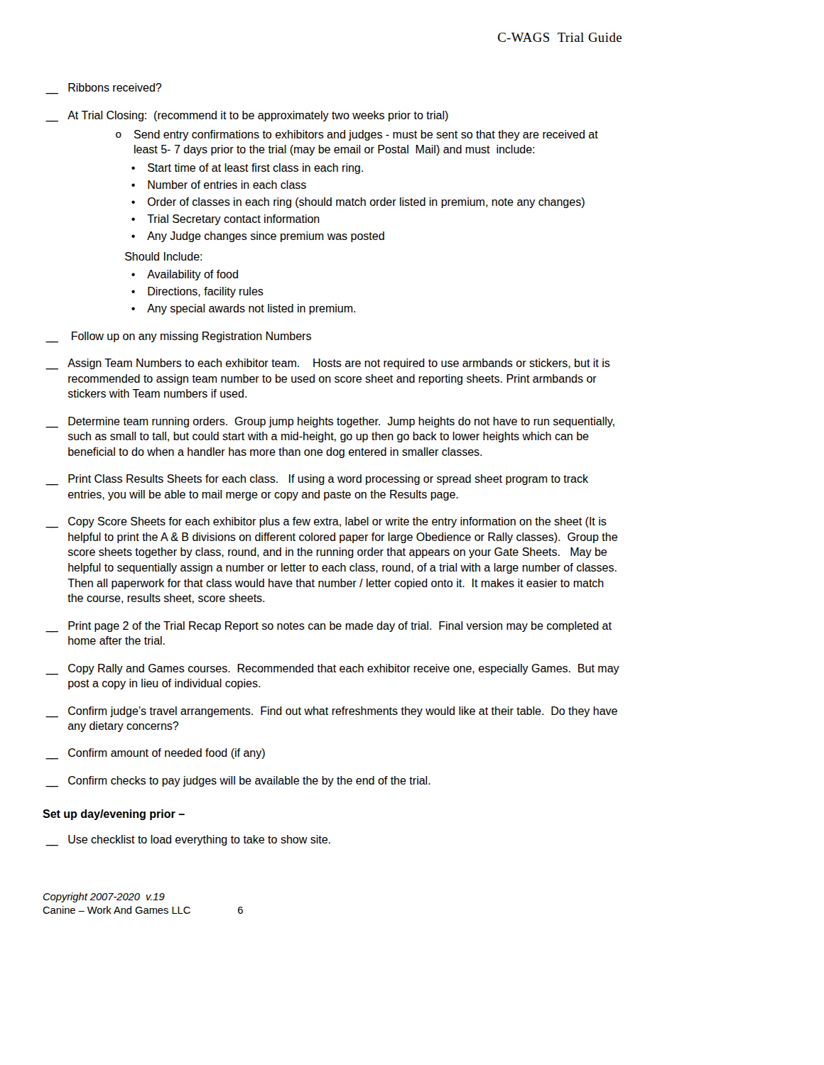C-WAGS Trial Guide
Ribbons received?
At Trial Closing: (recommend it to be approximately two weeks prior to trial)
Send entry confirmations to exhibitors and judges - must be sent so that they are received at least 5- 7 days prior to the trial (may be email or Postal Mail) and must include:
Start time of at least first class in each ring.
Number of entries in each class
Order of classes in each ring (should match order listed in premium, note any changes)
Trial Secretary contact information
Any Judge changes since premium was posted
Should Include:
Availability of food
Directions, facility rules
Any special awards not listed in premium.
Follow up on any missing Registration Numbers
Assign Team Numbers to each exhibitor team. Hosts are not required to use armbands or stickers, but it is recommended to assign team number to be used on score sheet and reporting sheets. Print armbands or stickers with Team numbers if used.
Determine team running orders. Group jump heights together. Jump heights do not have to run sequentially, such as small to tall, but could start with a mid-height, go up then go back to lower heights which can be beneficial to do when a handler has more than one dog entered in smaller classes.
Print Class Results Sheets for each class. If using a word processing or spread sheet program to track entries, you will be able to mail merge or copy and paste on the Results page.
Copy Score Sheets for each exhibitor plus a few extra, label or write the entry information on the sheet (It is helpful to print the A & B divisions on different colored paper for large Obedience or Rally classes). Group the score sheets together by class, round, and in the running order that appears on your Gate Sheets. May be helpful to sequentially assign a number or letter to each class, round, of a trial with a large number of classes. Then all paperwork for that class would have that number / letter copied onto it. It makes it easier to match the course, results sheet, score sheets.
Print page 2 of the Trial Recap Report so notes can be made day of trial. Final version may be completed at home after the trial.
Copy Rally and Games courses. Recommended that each exhibitor receive one, especially Games. But may post a copy in lieu of individual copies.
Confirm judge’s travel arrangements. Find out what refreshments they would like at their table. Do they have any dietary concerns?
Confirm amount of needed food (if any)
Confirm checks to pay judges will be available the by the end of the trial.
Set up day/evening prior –
Use checklist to load everything to take to show site.
Copyright 2007-2020 v.19
Canine – Work And Games LLC 6